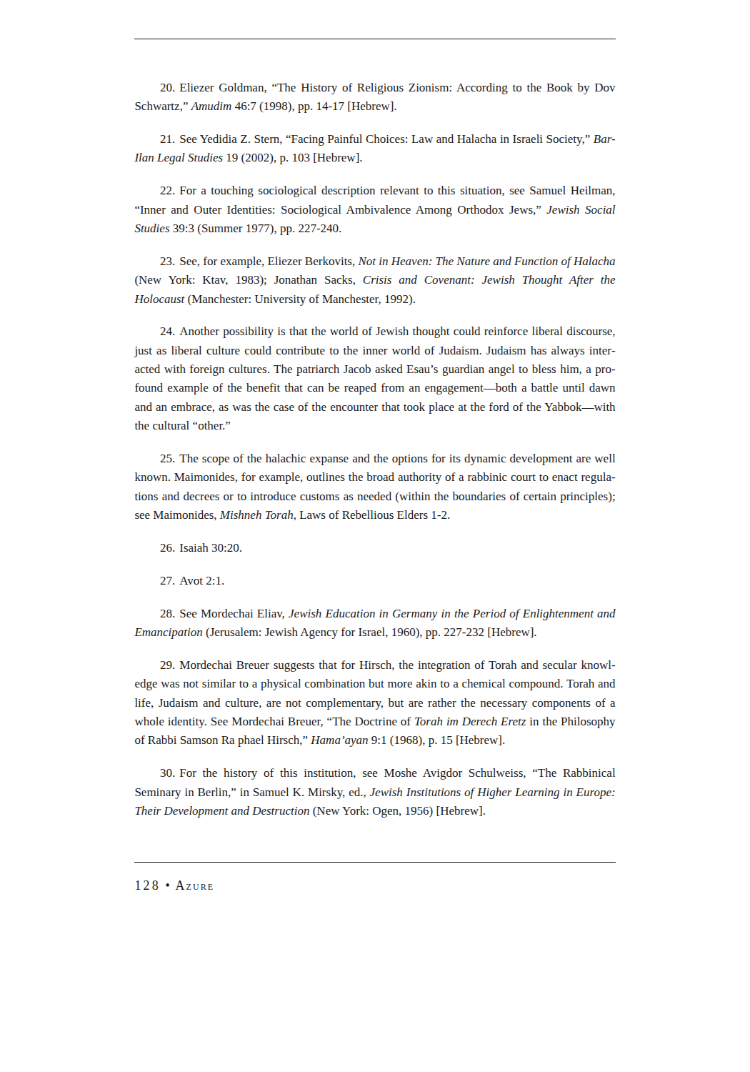20. Eliezer Goldman, “The History of Religious Zionism: According to the Book by Dov Schwartz,” Amudim 46:7 (1998), pp. 14-17 [Hebrew].
21. See Yedidia Z. Stern, “Facing Painful Choices: Law and Halacha in Israeli Society,” Bar-Ilan Legal Studies 19 (2002), p. 103 [Hebrew].
22. For a touching sociological description relevant to this situation, see Samuel Heilman, “Inner and Outer Identities: Sociological Ambivalence Among Orthodox Jews,” Jewish Social Studies 39:3 (Summer 1977), pp. 227-240.
23. See, for example, Eliezer Berkovits, Not in Heaven: The Nature and Function of Halacha (New York: Ktav, 1983); Jonathan Sacks, Crisis and Covenant: Jewish Thought After the Holocaust (Manchester: University of Manchester, 1992).
24. Another possibility is that the world of Jewish thought could reinforce liberal discourse, just as liberal culture could contribute to the inner world of Judaism. Judaism has always interacted with foreign cultures. The patriarch Jacob asked Esau’s guardian angel to bless him, a profound example of the benefit that can be reaped from an engagement—both a battle until dawn and an embrace, as was the case of the encounter that took place at the ford of the Yabbok—with the cultural “other.”
25. The scope of the halachic expanse and the options for its dynamic development are well known. Maimonides, for example, outlines the broad authority of a rabbinic court to enact regulations and decrees or to introduce customs as needed (within the boundaries of certain principles); see Maimonides, Mishneh Torah, Laws of Rebellious Elders 1-2.
26. Isaiah 30:20.
27. Avot 2:1.
28. See Mordechai Eliav, Jewish Education in Germany in the Period of Enlightenment and Emancipation (Jerusalem: Jewish Agency for Israel, 1960), pp. 227-232 [Hebrew].
29. Mordechai Breuer suggests that for Hirsch, the integration of Torah and secular knowledge was not similar to a physical combination but more akin to a chemical compound. Torah and life, Judaism and culture, are not complementary, but are rather the necessary components of a whole identity. See Mordechai Breuer, “The Doctrine of Torah im Derech Eretz in the Philosophy of Rabbi Samson Ra phael Hirsch,” Hama’ayan 9:1 (1968), p. 15 [Hebrew].
30. For the history of this institution, see Moshe Avigdor Schulweiss, “The Rabbinical Seminary in Berlin,” in Samuel K. Mirsky, ed., Jewish Institutions of Higher Learning in Europe: Their Development and Destruction (New York: Ogen, 1956) [Hebrew].
128 • Azure